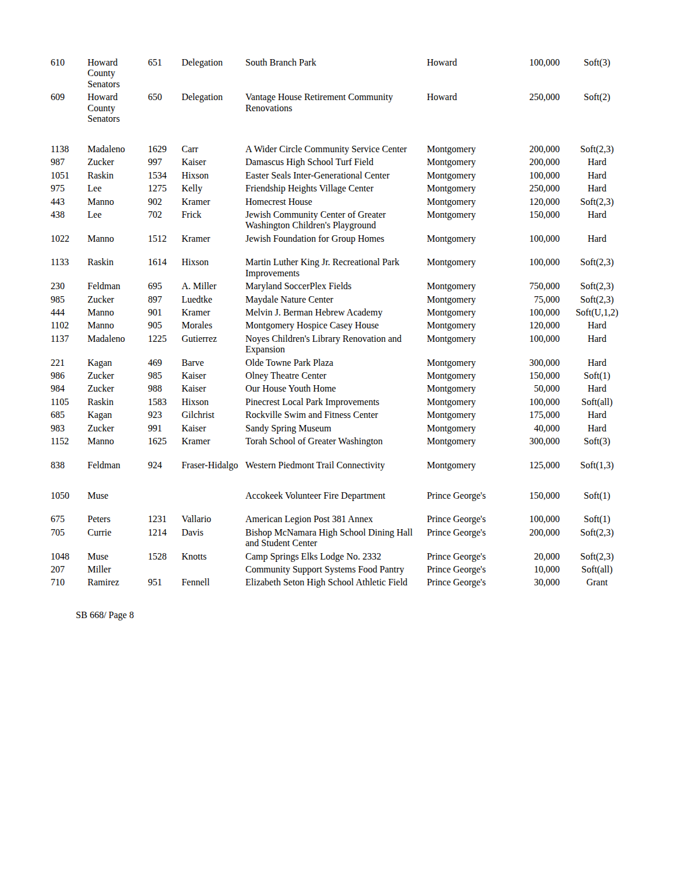| 610 | Howard County Senators | 651 | Delegation | South Branch Park | Howard | 100,000 | Soft(3) |
| 609 | Howard County Senators | 650 | Delegation | Vantage House Retirement Community Renovations | Howard | 250,000 | Soft(2) |
| 1138 | Madaleno | 1629 | Carr | A Wider Circle Community Service Center | Montgomery | 200,000 | Soft(2,3) |
| 987 | Zucker | 997 | Kaiser | Damascus High School Turf Field | Montgomery | 200,000 | Hard |
| 1051 | Raskin | 1534 | Hixson | Easter Seals Inter-Generational Center | Montgomery | 100,000 | Hard |
| 975 | Lee | 1275 | Kelly | Friendship Heights Village Center | Montgomery | 250,000 | Hard |
| 443 | Manno | 902 | Kramer | Homecrest House | Montgomery | 120,000 | Soft(2,3) |
| 438 | Lee | 702 | Frick | Jewish Community Center of Greater Washington Children's Playground | Montgomery | 150,000 | Hard |
| 1022 | Manno | 1512 | Kramer | Jewish Foundation for Group Homes | Montgomery | 100,000 | Hard |
| 1133 | Raskin | 1614 | Hixson | Martin Luther King Jr. Recreational Park Improvements | Montgomery | 100,000 | Soft(2,3) |
| 230 | Feldman | 695 | A. Miller | Maryland SoccerPlex Fields | Montgomery | 750,000 | Soft(2,3) |
| 985 | Zucker | 897 | Luedtke | Maydale Nature Center | Montgomery | 75,000 | Soft(2,3) |
| 444 | Manno | 901 | Kramer | Melvin J. Berman Hebrew Academy | Montgomery | 100,000 | Soft(U,1,2) |
| 1102 | Manno | 905 | Morales | Montgomery Hospice Casey House | Montgomery | 120,000 | Hard |
| 1137 | Madaleno | 1225 | Gutierrez | Noyes Children's Library Renovation and Expansion | Montgomery | 100,000 | Hard |
| 221 | Kagan | 469 | Barve | Olde Towne Park Plaza | Montgomery | 300,000 | Hard |
| 986 | Zucker | 985 | Kaiser | Olney Theatre Center | Montgomery | 150,000 | Soft(1) |
| 984 | Zucker | 988 | Kaiser | Our House Youth Home | Montgomery | 50,000 | Hard |
| 1105 | Raskin | 1583 | Hixson | Pinecrest Local Park Improvements | Montgomery | 100,000 | Soft(all) |
| 685 | Kagan | 923 | Gilchrist | Rockville Swim and Fitness Center | Montgomery | 175,000 | Hard |
| 983 | Zucker | 991 | Kaiser | Sandy Spring Museum | Montgomery | 40,000 | Hard |
| 1152 | Manno | 1625 | Kramer | Torah School of Greater Washington | Montgomery | 300,000 | Soft(3) |
| 838 | Feldman | 924 | Fraser-Hidalgo | Western Piedmont Trail Connectivity | Montgomery | 125,000 | Soft(1,3) |
| 1050 | Muse | | | Accokeek Volunteer Fire Department | Prince George's | 150,000 | Soft(1) |
| 675 | Peters | 1231 | Vallario | American Legion Post 381 Annex | Prince George's | 100,000 | Soft(1) |
| 705 | Currie | 1214 | Davis | Bishop McNamara High School Dining Hall and Student Center | Prince George's | 200,000 | Soft(2,3) |
| 1048 | Muse | 1528 | Knotts | Camp Springs Elks Lodge No. 2332 | Prince George's | 20,000 | Soft(2,3) |
| 207 | Miller | | | Community Support Systems Food Pantry | Prince George's | 10,000 | Soft(all) |
| 710 | Ramirez | 951 | Fennell | Elizabeth Seton High School Athletic Field | Prince George's | 30,000 | Grant |
SB 668/ Page 8